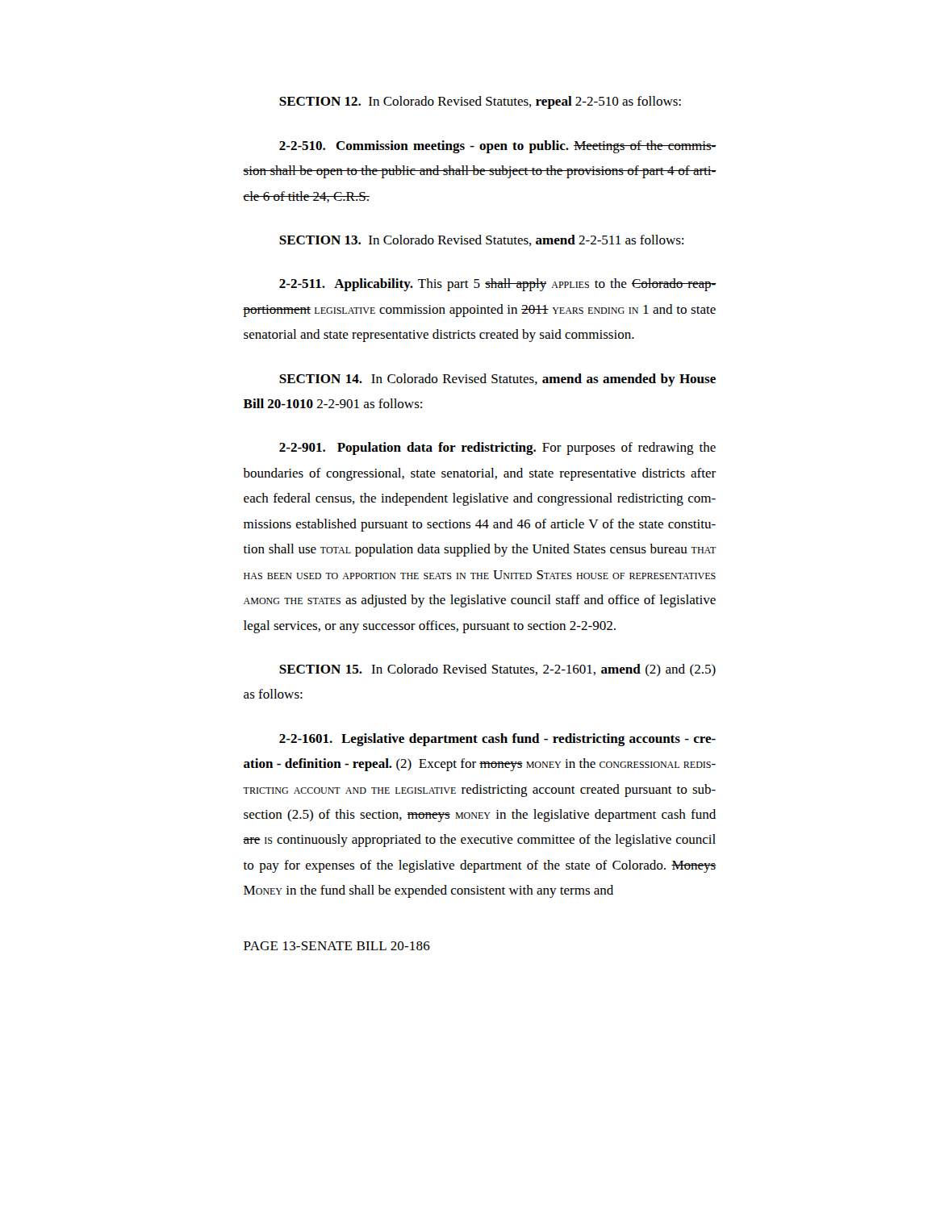SECTION 12. In Colorado Revised Statutes, repeal 2-2-510 as follows:
2-2-510. Commission meetings - open to public. Meetings of the commission shall be open to the public and shall be subject to the provisions of part 4 of article 6 of title 24, C.R.S.
SECTION 13. In Colorado Revised Statutes, amend 2-2-511 as follows:
2-2-511. Applicability. This part 5 shall apply applies to the Colorado reapportionment legislative commission appointed in 2011 years ending in 1 and to state senatorial and state representative districts created by said commission.
SECTION 14. In Colorado Revised Statutes, amend as amended by House Bill 20-1010 2-2-901 as follows:
2-2-901. Population data for redistricting. For purposes of redrawing the boundaries of congressional, state senatorial, and state representative districts after each federal census, the independent legislative and congressional redistricting commissions established pursuant to sections 44 and 46 of article V of the state constitution shall use total population data supplied by the United States census bureau that has been used to apportion the seats in the United States house of representatives among the states as adjusted by the legislative council staff and office of legislative legal services, or any successor offices, pursuant to section 2-2-902.
SECTION 15. In Colorado Revised Statutes, 2-2-1601, amend (2) and (2.5) as follows:
2-2-1601. Legislative department cash fund - redistricting accounts - creation - definition - repeal. (2) Except for moneys money in the congressional redistricting account and the legislative redistricting account created pursuant to subsection (2.5) of this section, moneys money in the legislative department cash fund are is continuously appropriated to the executive committee of the legislative council to pay for expenses of the legislative department of the state of Colorado. Moneys Money in the fund shall be expended consistent with any terms and
PAGE 13-SENATE BILL 20-186